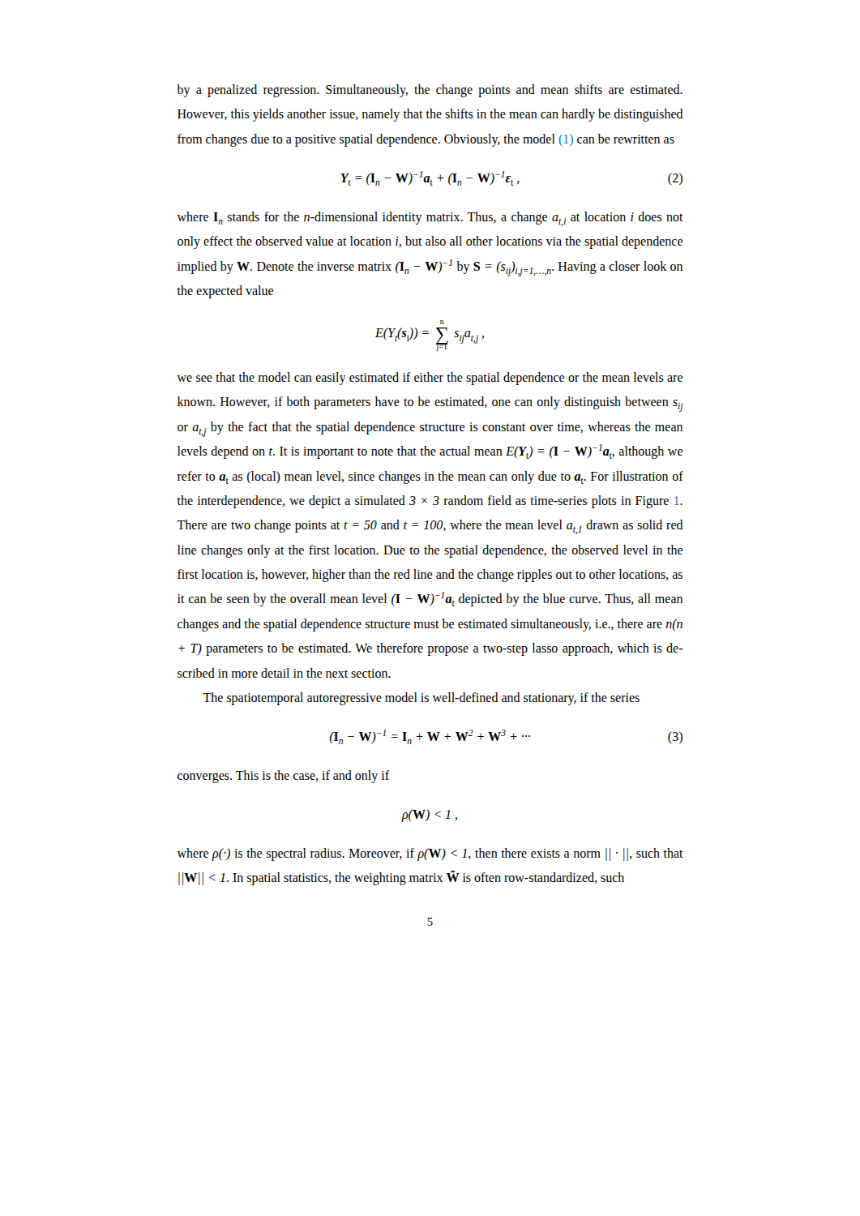by a penalized regression. Simultaneously, the change points and mean shifts are estimated. However, this yields another issue, namely that the shifts in the mean can hardly be distinguished from changes due to a positive spatial dependence. Obviously, the model (1) can be rewritten as
Yt = (In − W)−1at + (In − W)−1εt , (2)
where In stands for the n-dimensional identity matrix. Thus, a change at,i at location i does not only effect the observed value at location i, but also all other locations via the spatial dependence implied by W. Denote the inverse matrix (In − W)−1 by S = (sij)i,j=1,…,n. Having a closer look on the expected value
E(Yt(si)) = n∑j=1 sijat,j ,
we see that the model can easily estimated if either the spatial dependence or the mean levels are known. However, if both parameters have to be estimated, one can only distinguish between sij or at,j by the fact that the spatial dependence structure is constant over time, whereas the mean levels depend on t. It is important to note that the actual mean E(Yt) = (I − W)−1at, although we refer to at as (local) mean level, since changes in the mean can only due to at. For illustration of the interdependence, we depict a simulated 3 × 3 random field as time-series plots in Figure 1. There are two change points at t = 50 and t = 100, where the mean level at,1 drawn as solid red line changes only at the first location. Due to the spatial dependence, the observed level in the first location is, however, higher than the red line and the change ripples out to other locations, as it can be seen by the overall mean level (I − W)−1at depicted by the blue curve. Thus, all mean changes and the spatial dependence structure must be estimated simultaneously, i.e., there are n(n + T) parameters to be estimated. We therefore propose a two-step lasso approach, which is described in more detail in the next section.
The spatiotemporal autoregressive model is well-defined and stationary, if the series
(In − W)−1 = In + W + W2 + W3 + ··· (3)
converges. This is the case, if and only if
ρ(W) < 1 ,
where ρ(·) is the spectral radius. Moreover, if ρ(W) < 1, then there exists a norm || · ||, such that ||W|| < 1. In spatial statistics, the weighting matrix W̃ is often row-standardized, such
5